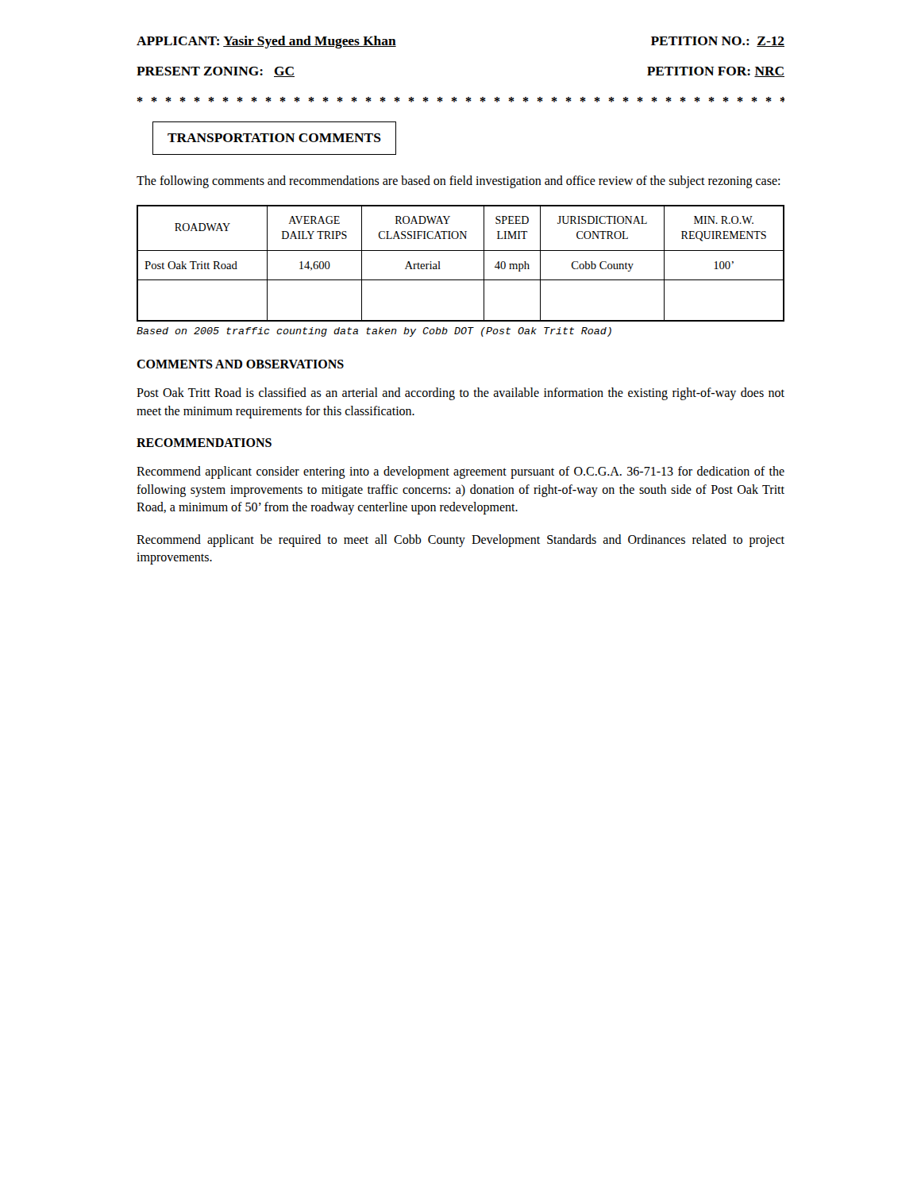APPLICANT: Yasir Syed and Mugees Khan PETITION NO.: Z-12
PRESENT ZONING: GC PETITION FOR: NRC
* * * * * * * * * * * * * * * * * * * * * * * * * * * * * * * * * * * * * * * * * * * * * * * * * * *
TRANSPORTATION COMMENTS
The following comments and recommendations are based on field investigation and office review of the subject rezoning case:
| Roadway | Average Daily Trips | Roadway Classification | Speed Limit | Jurisdictional Control | Min. R.O.W. Requirements |
| --- | --- | --- | --- | --- | --- |
| Post Oak Tritt Road | 14,600 | Arterial | 40 mph | Cobb County | 100’ |
Based on 2005 traffic counting data taken by Cobb DOT (Post Oak Tritt Road)
Comments and Observations
Post Oak Tritt Road is classified as an arterial and according to the available information the existing right-of-way does not meet the minimum requirements for this classification.
Recommendations
Recommend applicant consider entering into a development agreement pursuant of O.C.G.A. 36-71-13 for dedication of the following system improvements to mitigate traffic concerns: a) donation of right-of-way on the south side of Post Oak Tritt Road, a minimum of 50’ from the roadway centerline upon redevelopment.
Recommend applicant be required to meet all Cobb County Development Standards and Ordinances related to project improvements.